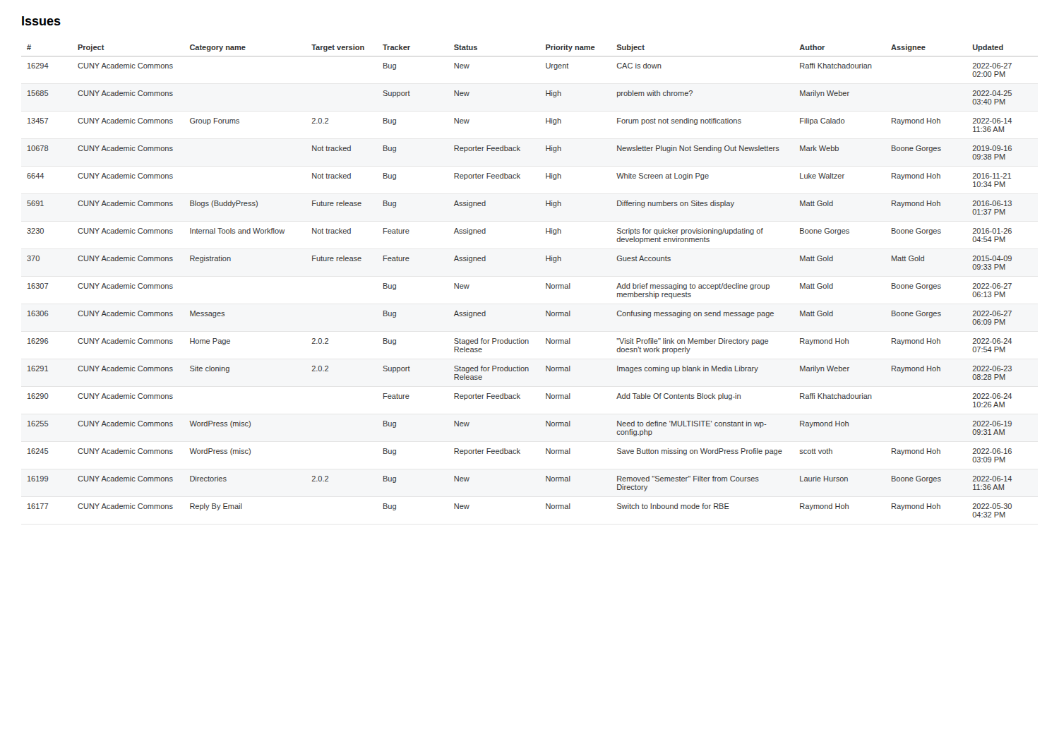Issues
| # | Project | Category name | Target version | Tracker | Status | Priority name | Subject | Author | Assignee | Updated |
| --- | --- | --- | --- | --- | --- | --- | --- | --- | --- | --- |
| 16294 | CUNY Academic Commons | | | Bug | New | Urgent | CAC is down | Raffi Khatchadourian | | 2022-06-27 02:00 PM |
| 15685 | CUNY Academic Commons | | | Support | New | High | problem with chrome? | Marilyn Weber | | 2022-04-25 03:40 PM |
| 13457 | CUNY Academic Commons | Group Forums | 2.0.2 | Bug | New | High | Forum post not sending notifications | Filipa Calado | Raymond Hoh | 2022-06-14 11:36 AM |
| 10678 | CUNY Academic Commons | | Not tracked | Bug | Reporter Feedback | High | Newsletter Plugin Not Sending Out Newsletters | Mark Webb | Boone Gorges | 2019-09-16 09:38 PM |
| 6644 | CUNY Academic Commons | | Not tracked | Bug | Reporter Feedback | High | White Screen at Login Pge | Luke Waltzer | Raymond Hoh | 2016-11-21 10:34 PM |
| 5691 | CUNY Academic Commons | Blogs (BuddyPress) | Future release | Bug | Assigned | High | Differing numbers on Sites display | Matt Gold | Raymond Hoh | 2016-06-13 01:37 PM |
| 3230 | CUNY Academic Commons | Internal Tools and Workflow | Not tracked | Feature | Assigned | High | Scripts for quicker provisioning/updating of development environments | Boone Gorges | Boone Gorges | 2016-01-26 04:54 PM |
| 370 | CUNY Academic Commons | Registration | Future release | Feature | Assigned | High | Guest Accounts | Matt Gold | Matt Gold | 2015-04-09 09:33 PM |
| 16307 | CUNY Academic Commons | | | Bug | New | Normal | Add brief messaging to accept/decline group membership requests | Matt Gold | Boone Gorges | 2022-06-27 06:13 PM |
| 16306 | CUNY Academic Commons | Messages | | Bug | Assigned | Normal | Confusing messaging on send message page | Matt Gold | Boone Gorges | 2022-06-27 06:09 PM |
| 16296 | CUNY Academic Commons | Home Page | 2.0.2 | Bug | Staged for Production Release | Normal | "Visit Profile" link on Member Directory page doesn't work properly | Raymond Hoh | Raymond Hoh | 2022-06-24 07:54 PM |
| 16291 | CUNY Academic Commons | Site cloning | 2.0.2 | Support | Staged for Production Release | Normal | Images coming up blank in Media Library | Marilyn Weber | Raymond Hoh | 2022-06-23 08:28 PM |
| 16290 | CUNY Academic Commons | | | Feature | Reporter Feedback | Normal | Add Table Of Contents Block plug-in | Raffi Khatchadourian | | 2022-06-24 10:26 AM |
| 16255 | CUNY Academic Commons | WordPress (misc) | | Bug | New | Normal | Need to define 'MULTISITE' constant in wp-config.php | Raymond Hoh | | 2022-06-19 09:31 AM |
| 16245 | CUNY Academic Commons | WordPress (misc) | | Bug | Reporter Feedback | Normal | Save Button missing on WordPress Profile page | scott voth | Raymond Hoh | 2022-06-16 03:09 PM |
| 16199 | CUNY Academic Commons | Directories | 2.0.2 | Bug | New | Normal | Removed "Semester" Filter from Courses Directory | Laurie Hurson | Boone Gorges | 2022-06-14 11:36 AM |
| 16177 | CUNY Academic Commons | Reply By Email | | Bug | New | Normal | Switch to Inbound mode for RBE | Raymond Hoh | Raymond Hoh | 2022-05-30 04:32 PM |